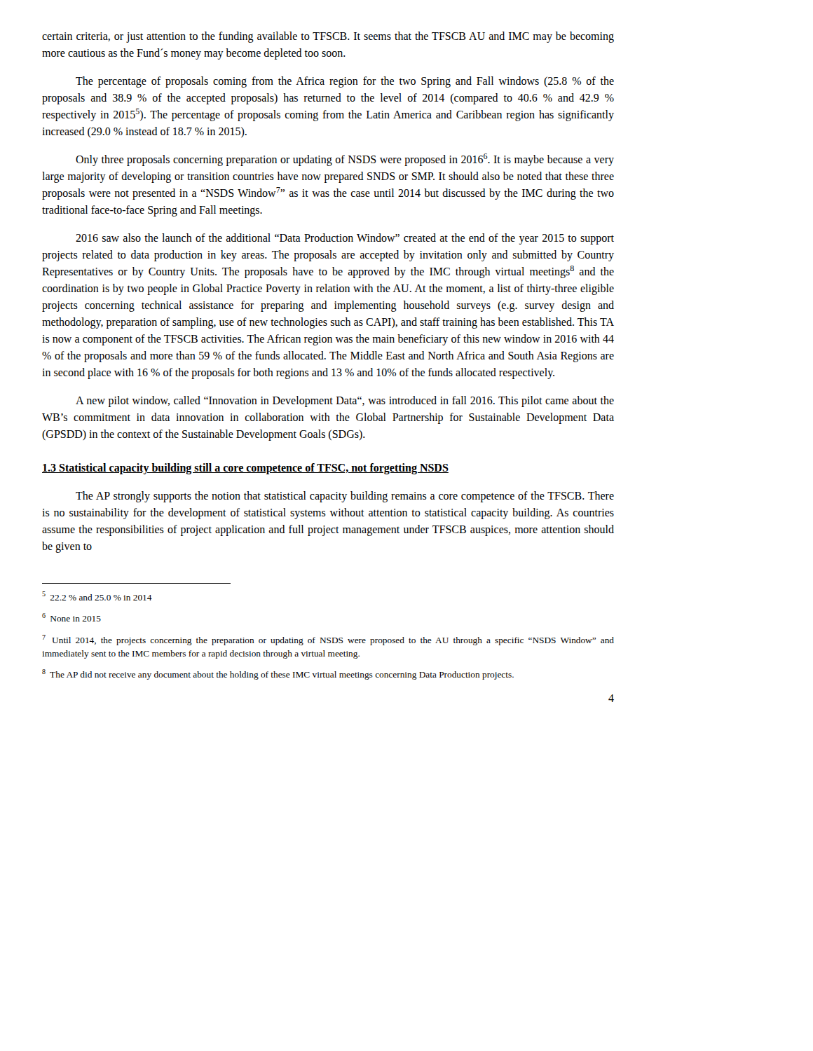certain criteria, or just attention to the funding available to TFSCB. It seems that the TFSCB AU and IMC may be becoming more cautious as the Fund´s money may become depleted too soon.
The percentage of proposals coming from the Africa region for the two Spring and Fall windows (25.8 % of the proposals and 38.9 % of the accepted proposals) has returned to the level of 2014 (compared to 40.6 % and 42.9 % respectively in 20155). The percentage of proposals coming from the Latin America and Caribbean region has significantly increased (29.0 % instead of 18.7 % in 2015).
Only three proposals concerning preparation or updating of NSDS were proposed in 20166. It is maybe because a very large majority of developing or transition countries have now prepared SNDS or SMP. It should also be noted that these three proposals were not presented in a “NSDS Window7” as it was the case until 2014 but discussed by the IMC during the two traditional face-to-face Spring and Fall meetings.
2016 saw also the launch of the additional “Data Production Window” created at the end of the year 2015 to support projects related to data production in key areas. The proposals are accepted by invitation only and submitted by Country Representatives or by Country Units. The proposals have to be approved by the IMC through virtual meetings8 and the coordination is by two people in Global Practice Poverty in relation with the AU. At the moment, a list of thirty-three eligible projects concerning technical assistance for preparing and implementing household surveys (e.g. survey design and methodology, preparation of sampling, use of new technologies such as CAPI), and staff training has been established. This TA is now a component of the TFSCB activities. The African region was the main beneficiary of this new window in 2016 with 44 % of the proposals and more than 59 % of the funds allocated. The Middle East and North Africa and South Asia Regions are in second place with 16 % of the proposals for both regions and 13 % and 10% of the funds allocated respectively.
A new pilot window, called “Innovation in Development Data“, was introduced in fall 2016. This pilot came about the WB’s commitment in data innovation in collaboration with the Global Partnership for Sustainable Development Data (GPSDD) in the context of the Sustainable Development Goals (SDGs).
1.3 Statistical capacity building still a core competence of TFSC, not forgetting NSDS
The AP strongly supports the notion that statistical capacity building remains a core competence of the TFSCB. There is no sustainability for the development of statistical systems without attention to statistical capacity building. As countries assume the responsibilities of project application and full project management under TFSCB auspices, more attention should be given to
5 22.2 % and 25.0 % in 2014
6 None in 2015
7 Until 2014, the projects concerning the preparation or updating of NSDS were proposed to the AU through a specific “NSDS Window” and immediately sent to the IMC members for a rapid decision through a virtual meeting.
8 The AP did not receive any document about the holding of these IMC virtual meetings concerning Data Production projects.
4